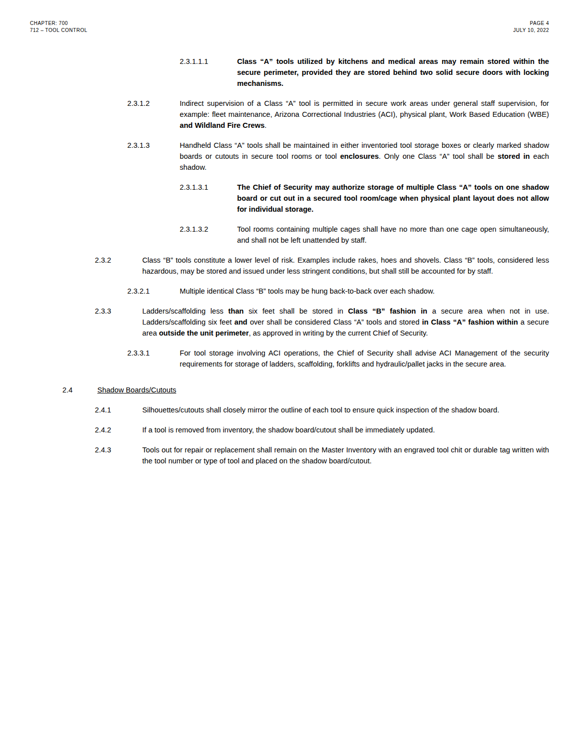CHAPTER: 700
712 – TOOL CONTROL
PAGE 4
JULY 10, 2022
2.3.1.1.1
Class “A” tools utilized by kitchens and medical areas may remain stored within the secure perimeter, provided they are stored behind two solid secure doors with locking mechanisms.
2.3.1.2
Indirect supervision of a Class “A” tool is permitted in secure work areas under general staff supervision, for example: fleet maintenance, Arizona Correctional Industries (ACI), physical plant, Work Based Education (WBE) and Wildland Fire Crews.
2.3.1.3
Handheld Class “A” tools shall be maintained in either inventoried tool storage boxes or clearly marked shadow boards or cutouts in secure tool rooms or tool enclosures. Only one Class “A” tool shall be stored in each shadow.
2.3.1.3.1
The Chief of Security may authorize storage of multiple Class “A” tools on one shadow board or cut out in a secured tool room/cage when physical plant layout does not allow for individual storage.
2.3.1.3.2
Tool rooms containing multiple cages shall have no more than one cage open simultaneously, and shall not be left unattended by staff.
2.3.2
Class “B” tools constitute a lower level of risk. Examples include rakes, hoes and shovels. Class “B” tools, considered less hazardous, may be stored and issued under less stringent conditions, but shall still be accounted for by staff.
2.3.2.1
Multiple identical Class “B” tools may be hung back-to-back over each shadow.
2.3.3
Ladders/scaffolding less than six feet shall be stored in Class “B” fashion in a secure area when not in use. Ladders/scaffolding six feet and over shall be considered Class “A” tools and stored in Class “A” fashion within a secure area outside the unit perimeter, as approved in writing by the current Chief of Security.
2.3.3.1
For tool storage involving ACI operations, the Chief of Security shall advise ACI Management of the security requirements for storage of ladders, scaffolding, forklifts and hydraulic/pallet jacks in the secure area.
2.4
Shadow Boards/Cutouts
2.4.1
Silhouettes/cutouts shall closely mirror the outline of each tool to ensure quick inspection of the shadow board.
2.4.2
If a tool is removed from inventory, the shadow board/cutout shall be immediately updated.
2.4.3
Tools out for repair or replacement shall remain on the Master Inventory with an engraved tool chit or durable tag written with the tool number or type of tool and placed on the shadow board/cutout.